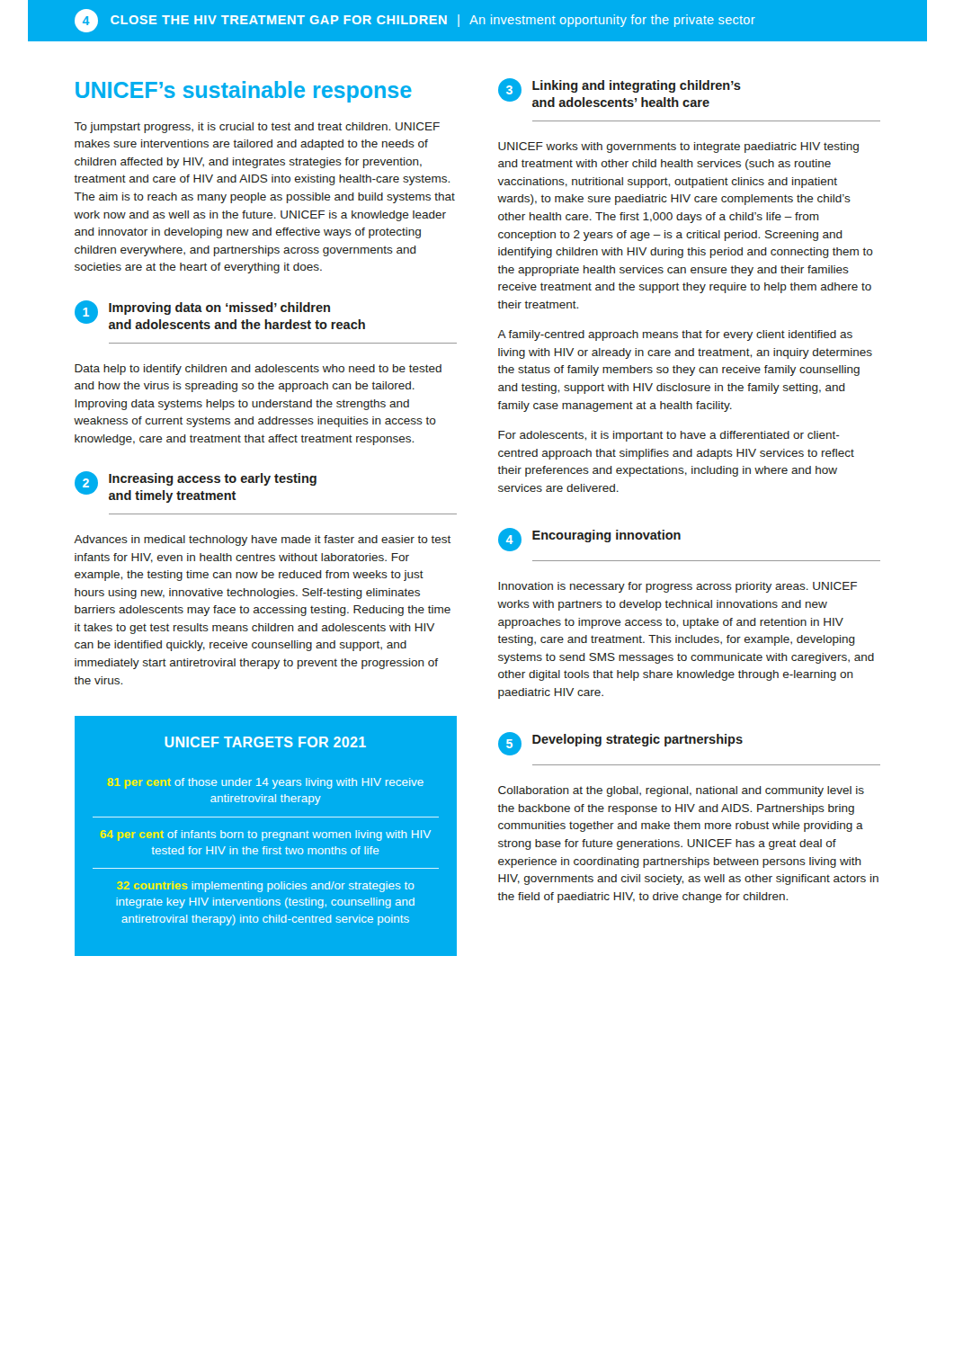4 Close the HIV treatment gap for children | An investment opportunity for the private sector
UNICEF’s sustainable response
To jumpstart progress, it is crucial to test and treat children. UNICEF makes sure interventions are tailored and adapted to the needs of children affected by HIV, and integrates strategies for prevention, treatment and care of HIV and AIDS into existing health-care systems. The aim is to reach as many people as possible and build systems that work now and as well as in the future. UNICEF is a knowledge leader and innovator in developing new and effective ways of protecting children everywhere, and partnerships across governments and societies are at the heart of everything it does.
1
Improving data on ‘missed’ children
and adolescents and the hardest to reach
Data help to identify children and adolescents who need to be tested and how the virus is spreading so the approach can be tailored. Improving data systems helps to understand the strengths and weakness of current systems and addresses inequities in access to knowledge, care and treatment that affect treatment responses.
2
Increasing access to early testing
and timely treatment
Advances in medical technology have made it faster and easier to test infants for HIV, even in health centres without laboratories. For example, the testing time can now be reduced from weeks to just hours using new, innovative technologies. Self-testing eliminates barriers adolescents may face to accessing testing. Reducing the time it takes to get test results means children and adolescents with HIV can be identified quickly, receive counselling and support, and immediately start antiretroviral therapy to prevent the progression of the virus.
UNICEF targets for 2021
81 per cent of those under 14 years living with HIV receive antiretroviral therapy
64 per cent of infants born to pregnant women living with HIV tested for HIV in the first two months of life
32 countries implementing policies and/or strategies to integrate key HIV interventions (testing, counselling and antiretroviral therapy) into child-centred service points
3
Linking and integrating children’s
and adolescents’ health care
UNICEF works with governments to integrate paediatric HIV testing and treatment with other child health services (such as routine vaccinations, nutritional support, outpatient clinics and inpatient wards), to make sure paediatric HIV care complements the child’s other health care. The first 1,000 days of a child’s life – from conception to 2 years of age – is a critical period. Screening and identifying children with HIV during this period and connecting them to the appropriate health services can ensure they and their families receive treatment and the support they require to help them adhere to their treatment.
A family-centred approach means that for every client identified as living with HIV or already in care and treatment, an inquiry determines the status of family members so they can receive family counselling and testing, support with HIV disclosure in the family setting, and family case management at a health facility.
For adolescents, it is important to have a differentiated or client-centred approach that simplifies and adapts HIV services to reflect their preferences and expectations, including in where and how services are delivered.
4
Encouraging innovation
Innovation is necessary for progress across priority areas. UNICEF works with partners to develop technical innovations and new approaches to improve access to, uptake of and retention in HIV testing, care and treatment. This includes, for example, developing systems to send SMS messages to communicate with caregivers, and other digital tools that help share knowledge through e-learning on paediatric HIV care.
5
Developing strategic partnerships
Collaboration at the global, regional, national and community level is the backbone of the response to HIV and AIDS. Partnerships bring communities together and make them more robust while providing a strong base for future generations. UNICEF has a great deal of experience in coordinating partnerships between persons living with HIV, governments and civil society, as well as other significant actors in the field of paediatric HIV, to drive change for children.